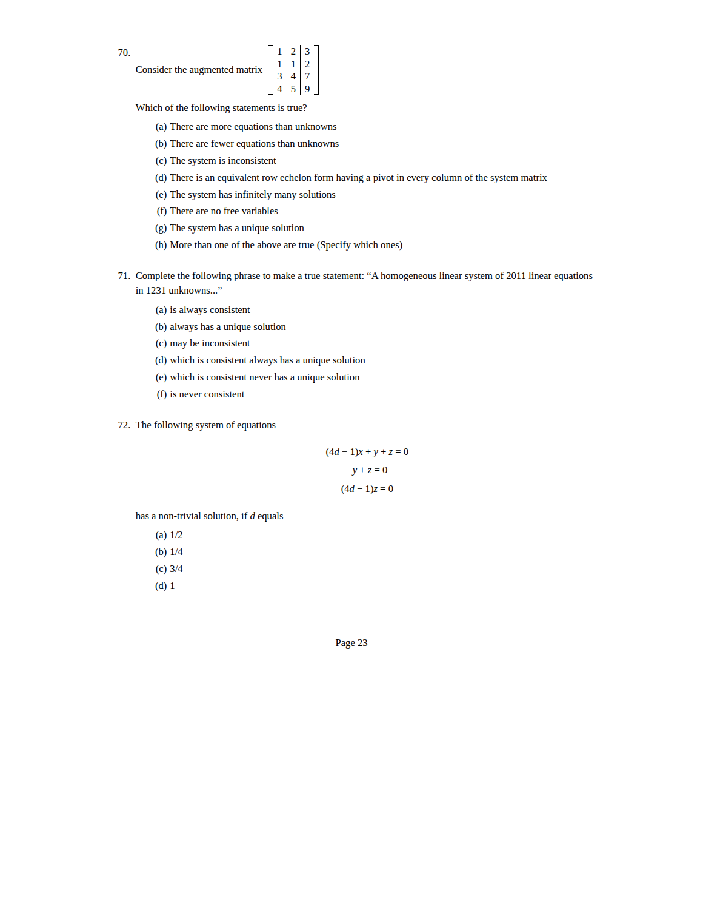70. Consider the augmented matrix
| 1 | 2 | 3 |
| 1 | 1 | 2 |
| 3 | 4 | 7 |
| 4 | 5 | 9 |
Which of the following statements is true?
(a) There are more equations than unknowns
(b) There are fewer equations than unknowns
(c) The system is inconsistent
(d) There is an equivalent row echelon form having a pivot in every column of the system matrix
(e) The system has infinitely many solutions
(f) There are no free variables
(g) The system has a unique solution
(h) More than one of the above are true (Specify which ones)
71. Complete the following phrase to make a true statement: “A homogeneous linear system of 2011 linear equations in 1231 unknowns...”
(a) is always consistent
(b) always has a unique solution
(c) may be inconsistent
(d) which is consistent always has a unique solution
(e) which is consistent never has a unique solution
(f) is never consistent
72. The following system of equations
(4d − 1)x + y + z = 0 −y + z = 0 (4d − 1)z = 0
has a non-trivial solution, if d equals
(a) 1/2
(b) 1/4
(c) 3/4
(d) 1
Page 23